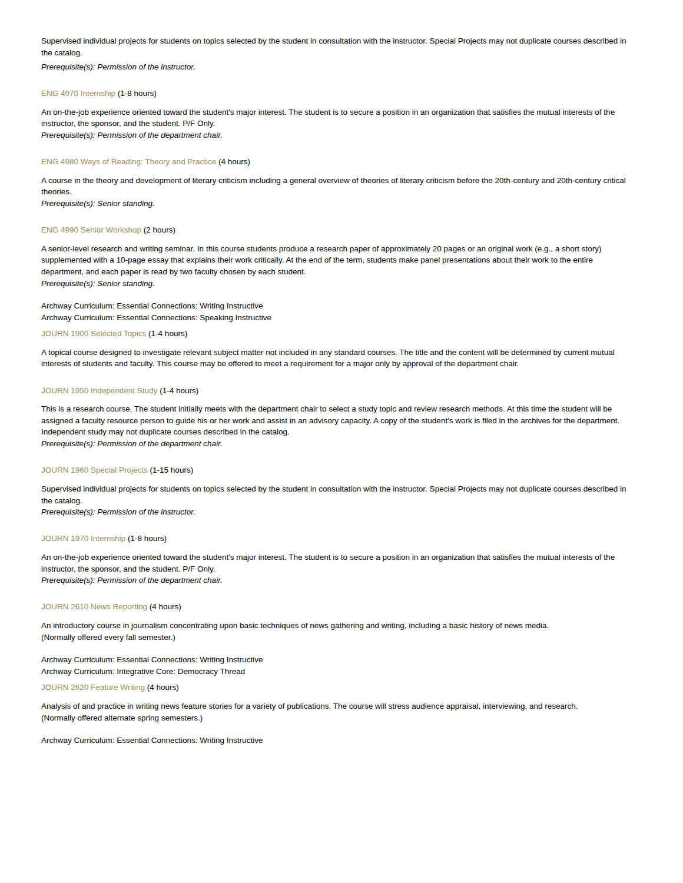Supervised individual projects for students on topics selected by the student in consultation with the instructor. Special Projects may not duplicate courses described in the catalog.
Prerequisite(s): Permission of the instructor.
ENG 4970 Internship (1-8 hours)
An on-the-job experience oriented toward the student's major interest. The student is to secure a position in an organization that satisfies the mutual interests of the instructor, the sponsor, and the student. P/F Only.
Prerequisite(s): Permission of the department chair.
ENG 4980 Ways of Reading: Theory and Practice (4 hours)
A course in the theory and development of literary criticism including a general overview of theories of literary criticism before the 20th-century and 20th-century critical theories.
Prerequisite(s): Senior standing.
ENG 4990 Senior Workshop (2 hours)
A senior-level research and writing seminar. In this course students produce a research paper of approximately 20 pages or an original work (e.g., a short story) supplemented with a 10-page essay that explains their work critically. At the end of the term, students make panel presentations about their work to the entire department, and each paper is read by two faculty chosen by each student.
Prerequisite(s): Senior standing.
Archway Curriculum: Essential Connections: Writing Instructive
Archway Curriculum: Essential Connections: Speaking Instructive
JOURN 1900 Selected Topics (1-4 hours)
A topical course designed to investigate relevant subject matter not included in any standard courses. The title and the content will be determined by current mutual interests of students and faculty. This course may be offered to meet a requirement for a major only by approval of the department chair.
JOURN 1950 Independent Study (1-4 hours)
This is a research course. The student initially meets with the department chair to select a study topic and review research methods. At this time the student will be assigned a faculty resource person to guide his or her work and assist in an advisory capacity. A copy of the student's work is filed in the archives for the department. Independent study may not duplicate courses described in the catalog.
Prerequisite(s): Permission of the department chair.
JOURN 1960 Special Projects (1-15 hours)
Supervised individual projects for students on topics selected by the student in consultation with the instructor. Special Projects may not duplicate courses described in the catalog.
Prerequisite(s): Permission of the instructor.
JOURN 1970 Internship (1-8 hours)
An on-the-job experience oriented toward the student's major interest. The student is to secure a position in an organization that satisfies the mutual interests of the instructor, the sponsor, and the student. P/F Only.
Prerequisite(s): Permission of the department chair.
JOURN 2610 News Reporting (4 hours)
An introductory course in journalism concentrating upon basic techniques of news gathering and writing, including a basic history of news media.
(Normally offered every fall semester.)
Archway Curriculum: Essential Connections: Writing Instructive
Archway Curriculum: Integrative Core: Democracy Thread
JOURN 2620 Feature Writing (4 hours)
Analysis of and practice in writing news feature stories for a variety of publications. The course will stress audience appraisal, interviewing, and research.
(Normally offered alternate spring semesters.)
Archway Curriculum: Essential Connections: Writing Instructive